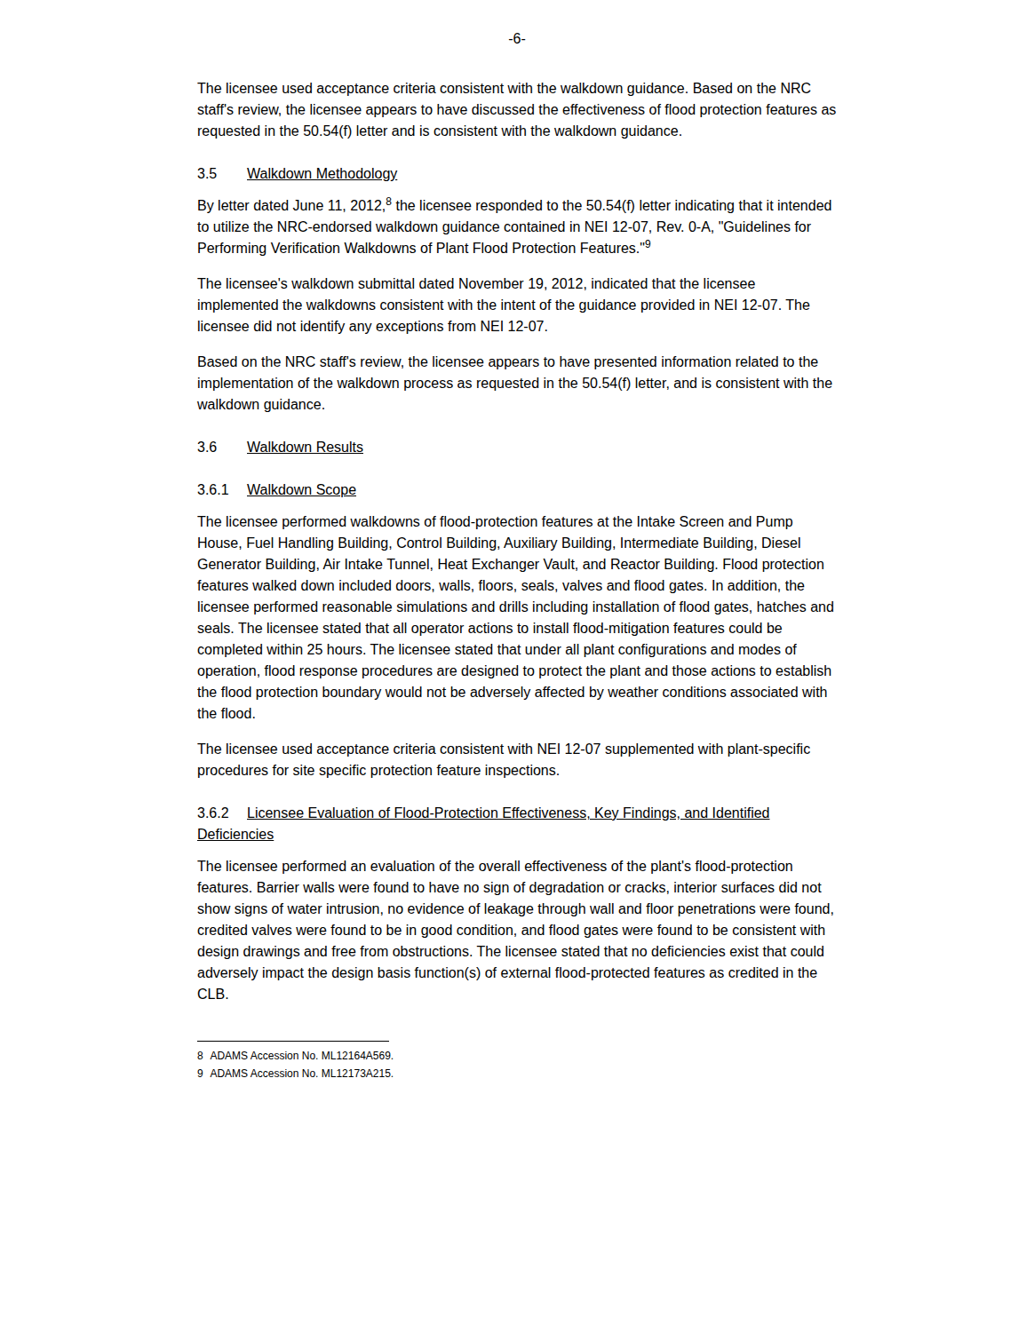-6-
The licensee used acceptance criteria consistent with the walkdown guidance. Based on the NRC staff's review, the licensee appears to have discussed the effectiveness of flood protection features as requested in the 50.54(f) letter and is consistent with the walkdown guidance.
3.5 Walkdown Methodology
By letter dated June 11, 2012,8 the licensee responded to the 50.54(f) letter indicating that it intended to utilize the NRC-endorsed walkdown guidance contained in NEI 12-07, Rev. 0-A, "Guidelines for Performing Verification Walkdowns of Plant Flood Protection Features."9
The licensee's walkdown submittal dated November 19, 2012, indicated that the licensee implemented the walkdowns consistent with the intent of the guidance provided in NEI 12-07. The licensee did not identify any exceptions from NEI 12-07.
Based on the NRC staff's review, the licensee appears to have presented information related to the implementation of the walkdown process as requested in the 50.54(f) letter, and is consistent with the walkdown guidance.
3.6 Walkdown Results
3.6.1 Walkdown Scope
The licensee performed walkdowns of flood-protection features at the Intake Screen and Pump House, Fuel Handling Building, Control Building, Auxiliary Building, Intermediate Building, Diesel Generator Building, Air Intake Tunnel, Heat Exchanger Vault, and Reactor Building. Flood protection features walked down included doors, walls, floors, seals, valves and flood gates. In addition, the licensee performed reasonable simulations and drills including installation of flood gates, hatches and seals. The licensee stated that all operator actions to install flood-mitigation features could be completed within 25 hours. The licensee stated that under all plant configurations and modes of operation, flood response procedures are designed to protect the plant and those actions to establish the flood protection boundary would not be adversely affected by weather conditions associated with the flood.
The licensee used acceptance criteria consistent with NEI 12-07 supplemented with plant-specific procedures for site specific protection feature inspections.
3.6.2 Licensee Evaluation of Flood-Protection Effectiveness, Key Findings, and Identified Deficiencies
The licensee performed an evaluation of the overall effectiveness of the plant's flood-protection features. Barrier walls were found to have no sign of degradation or cracks, interior surfaces did not show signs of water intrusion, no evidence of leakage through wall and floor penetrations were found, credited valves were found to be in good condition, and flood gates were found to be consistent with design drawings and free from obstructions. The licensee stated that no deficiencies exist that could adversely impact the design basis function(s) of external flood-protected features as credited in the CLB.
8 ADAMS Accession No. ML12164A569.
9 ADAMS Accession No. ML12173A215.